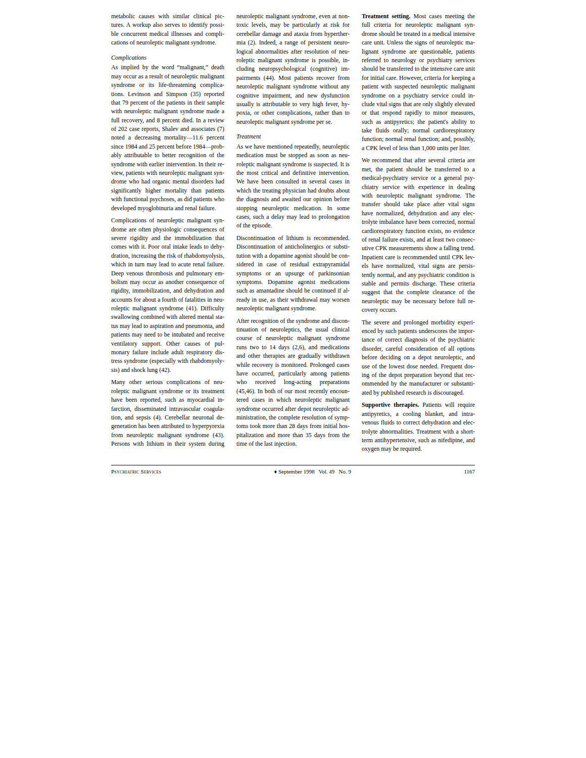metabolic causes with similar clinical pictures. A workup also serves to identify possible concurrent medical illnesses and complications of neuroleptic malignant syndrome.
Complications
As implied by the word “malignant,” death may occur as a result of neuroleptic malignant syndrome or its life-threatening complications. Levinson and Simpson (35) reported that 79 percent of the patients in their sample with neuroleptic malignant syndrome made a full recovery, and 8 percent died. In a review of 202 case reports, Shalev and associates (7) noted a decreasing mortality—11.6 percent since 1984 and 25 percent before 1984—probably attributable to better recognition of the syndrome with earlier intervention. In their review, patients with neuroleptic malignant syndrome who had organic mental disorders had significantly higher mortality than patients with functional psychoses, as did patients who developed myoglobinuria and renal failure.
Complications of neuroleptic malignant syndrome are often physiologic consequences of severe rigidity and the immobilization that comes with it. Poor oral intake leads to dehydration, increasing the risk of rhabdomyolysis, which in turn may lead to acute renal failure. Deep venous thrombosis and pulmonary embolism may occur as another consequence of rigidity, immobilization, and dehydration and accounts for about a fourth of fatalities in neuroleptic malignant syndrome (41). Difficulty swallowing combined with altered mental status may lead to aspiration and pneumonia, and patients may need to be intubated and receive ventilatory support. Other causes of pulmonary failure include adult respiratory distress syndrome (especially with rhabdomyolysis) and shock lung (42).
Many other serious complications of neuroleptic malignant syndrome or its treatment have been reported, such as myocardial infarction, disseminated intravascular coagulation, and sepsis (4). Cerebellar neuronal degeneration has been attributed to hyperpyrexia from neuroleptic malignant syndrome (43). Persons with lithium in their system during neuroleptic malignant syndrome, even at nontoxic levels, may be particularly at risk for cerebellar damage and ataxia from hyperthermia (2). Indeed, a range of persistent neurological abnormalities after resolution of neuroleptic malignant syndrome is possible, including neuropsychological (cognitive) impairments (44). Most patients recover from neuroleptic malignant syndrome without any cognitive impairment, and new dysfunction usually is attributable to very high fever, hypoxia, or other complications, rather than to neuroleptic malignant syndrome per se.
Treatment
As we have mentioned repeatedly, neuroleptic medication must be stopped as soon as neuroleptic malignant syndrome is suspected. It is the most critical and definitive intervention. We have been consulted in several cases in which the treating physician had doubts about the diagnosis and awaited our opinion before stopping neuroleptic medication. In some cases, such a delay may lead to prolongation of the episode.
Discontinuation of lithium is recommended. Discontinuation of anticholinergics or substitution with a dopamine agonist should be considered in case of residual extrapyramidal symptoms or an upsurge of parkinsonian symptoms. Dopamine agonist medications such as amantadine should be continued if already in use, as their withdrawal may worsen neuroleptic malignant syndrome.
After recognition of the syndrome and discontinuation of neuroleptics, the usual clinical course of neuroleptic malignant syndrome runs two to 14 days (2,6), and medications and other therapies are gradually withdrawn while recovery is monitored. Prolonged cases have occurred, particularly among patients who received long-acting preparations (45,46). In both of our most recently encountered cases in which neuroleptic malignant syndrome occurred after depot neuroleptic administration, the complete resolution of symptoms took more than 28 days from initial hospitalization and more than 35 days from the time of the last injection.
Treatment setting. Most cases meeting the full criteria for neuroleptic malignant syndrome should be treated in a medical intensive care unit. Unless the signs of neuroleptic malignant syndrome are questionable, patients referred to neurology or psychiatry services should be transferred to the intensive care unit for initial care. However, criteria for keeping a patient with suspected neuroleptic malignant syndrome on a psychiatry service could include vital signs that are only slightly elevated or that respond rapidly to minor measures, such as antipyretics; the patient's ability to take fluids orally; normal cardiorespiratory function; normal renal function; and, possibly, a CPK level of less than 1,000 units per liter.
We recommend that after several criteria are met, the patient should be transferred to a medical-psychiatry service or a general psychiatry service with experience in dealing with neuroleptic malignant syndrome. The transfer should take place after vital signs have normalized, dehydration and any electrolyte imbalance have been corrected, normal cardiorespiratory function exists, no evidence of renal failure exists, and at least two consecutive CPK measurements show a falling trend. Inpatient care is recommended until CPK levels have normalized, vital signs are persistently normal, and any psychiatric condition is stable and permits discharge. These criteria suggest that the complete clearance of the neuroleptic may be necessary before full recovery occurs.
The severe and prolonged morbidity experienced by such patients underscores the importance of correct diagnosis of the psychiatric disorder, careful consideration of all options before deciding on a depot neuroleptic, and use of the lowest dose needed. Frequent dosing of the depot preparation beyond that recommended by the manufacturer or substantiated by published research is discouraged.
Supportive therapies. Patients will require antipyretics, a cooling blanket, and intravenous fluids to correct dehydration and electrolyte abnormalities. Treatment with a short-term antihypertensive, such as nifedipine, and oxygen may be required.
Psychiatric Services ♦ September 1998 Vol. 49 No. 9 1167